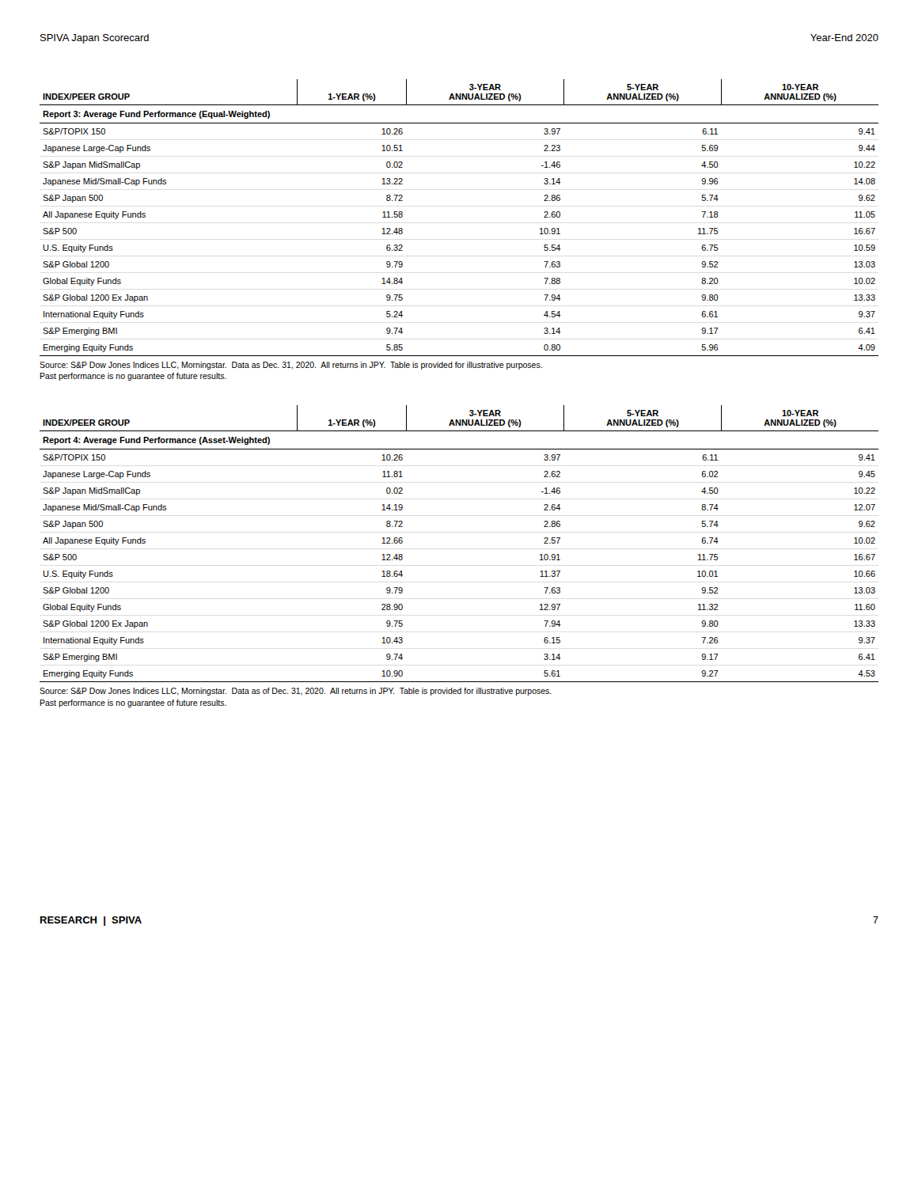SPIVA Japan Scorecard
Year-End 2020
| Report 3: Average Fund Performance (Equal-Weighted) |
| INDEX/PEER GROUP | 1-YEAR (%) | 3-YEAR ANNUALIZED (%) | 5-YEAR ANNUALIZED (%) | 10-YEAR ANNUALIZED (%) |
| S&P/TOPIX 150 | 10.26 | 3.97 | 6.11 | 9.41 |
| Japanese Large-Cap Funds | 10.51 | 2.23 | 5.69 | 9.44 |
| S&P Japan MidSmallCap | 0.02 | -1.46 | 4.50 | 10.22 |
| Japanese Mid/Small-Cap Funds | 13.22 | 3.14 | 9.96 | 14.08 |
| S&P Japan 500 | 8.72 | 2.86 | 5.74 | 9.62 |
| All Japanese Equity Funds | 11.58 | 2.60 | 7.18 | 11.05 |
| S&P 500 | 12.48 | 10.91 | 11.75 | 16.67 |
| U.S. Equity Funds | 6.32 | 5.54 | 6.75 | 10.59 |
| S&P Global 1200 | 9.79 | 7.63 | 9.52 | 13.03 |
| Global Equity Funds | 14.84 | 7.88 | 8.20 | 10.02 |
| S&P Global 1200 Ex Japan | 9.75 | 7.94 | 9.80 | 13.33 |
| International Equity Funds | 5.24 | 4.54 | 6.61 | 9.37 |
| S&P Emerging BMI | 9.74 | 3.14 | 9.17 | 6.41 |
| Emerging Equity Funds | 5.85 | 0.80 | 5.96 | 4.09 |
Source: S&P Dow Jones Indices LLC, Morningstar. Data as Dec. 31, 2020. All returns in JPY. Table is provided for illustrative purposes.
Past performance is no guarantee of future results.
| Report 4: Average Fund Performance (Asset-Weighted) |
| INDEX/PEER GROUP | 1-YEAR (%) | 3-YEAR ANNUALIZED (%) | 5-YEAR ANNUALIZED (%) | 10-YEAR ANNUALIZED (%) |
| S&P/TOPIX 150 | 10.26 | 3.97 | 6.11 | 9.41 |
| Japanese Large-Cap Funds | 11.81 | 2.62 | 6.02 | 9.45 |
| S&P Japan MidSmallCap | 0.02 | -1.46 | 4.50 | 10.22 |
| Japanese Mid/Small-Cap Funds | 14.19 | 2.64 | 8.74 | 12.07 |
| S&P Japan 500 | 8.72 | 2.86 | 5.74 | 9.62 |
| All Japanese Equity Funds | 12.66 | 2.57 | 6.74 | 10.02 |
| S&P 500 | 12.48 | 10.91 | 11.75 | 16.67 |
| U.S. Equity Funds | 18.64 | 11.37 | 10.01 | 10.66 |
| S&P Global 1200 | 9.79 | 7.63 | 9.52 | 13.03 |
| Global Equity Funds | 28.90 | 12.97 | 11.32 | 11.60 |
| S&P Global 1200 Ex Japan | 9.75 | 7.94 | 9.80 | 13.33 |
| International Equity Funds | 10.43 | 6.15 | 7.26 | 9.37 |
| S&P Emerging BMI | 9.74 | 3.14 | 9.17 | 6.41 |
| Emerging Equity Funds | 10.90 | 5.61 | 9.27 | 4.53 |
Source: S&P Dow Jones Indices LLC, Morningstar. Data as of Dec. 31, 2020. All returns in JPY. Table is provided for illustrative purposes.
Past performance is no guarantee of future results.
RESEARCH | SPIVA
7